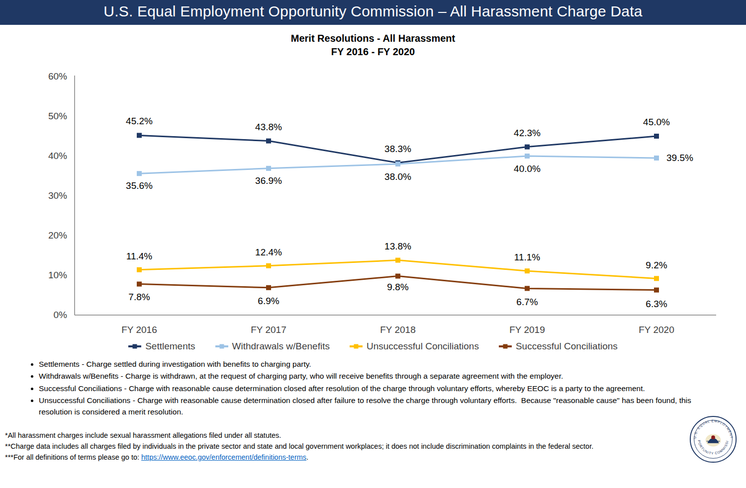U.S. Equal Employment Opportunity Commission – All Harassment Charge Data
Merit Resolutions - All Harassment
FY 2016 - FY 2020
60% 50% 40% 30% 20% 10% 0% FY 2016 FY 2017 FY 2018 FY 2019 FY 2020 Scale: y = 512 - value*8 (1% = 8px) 45.2% 43.8% 38.3% 42.3% 45.0% 35.6% 36.9% 38.0% 40.0% 39.5% 11.4% 12.4% 13.8% 11.1% 9.2% 7.8% 6.9% 9.8% 6.7% 6.3%
Settlements
Withdrawals w/Benefits
Unsuccessful Conciliations
Successful Conciliations
Settlements - Charge settled during investigation with benefits to charging party.
Withdrawals w/Benefits - Charge is withdrawn, at the request of charging party, who will receive benefits through a separate agreement with the employer.
Successful Conciliations - Charge with reasonable cause determination closed after resolution of the charge through voluntary efforts, whereby EEOC is a party to the agreement.
Unsuccessful Conciliations - Charge with reasonable cause determination closed after failure to resolve the charge through voluntary efforts. Because "reasonable cause" has been found, this resolution is considered a merit resolution.
*All harassment charges include sexual harassment allegations filed under all statutes.
**Charge data includes all charges filed by individuals in the private sector and state and local government workplaces; it does not include discrimination complaints in the federal sector.
***For all definitions of terms please go to: https://www.eeoc.gov/enforcement/definitions-terms.
U.S. EQUAL EMPLOYMENT OPPORTUNITY COMMISSION